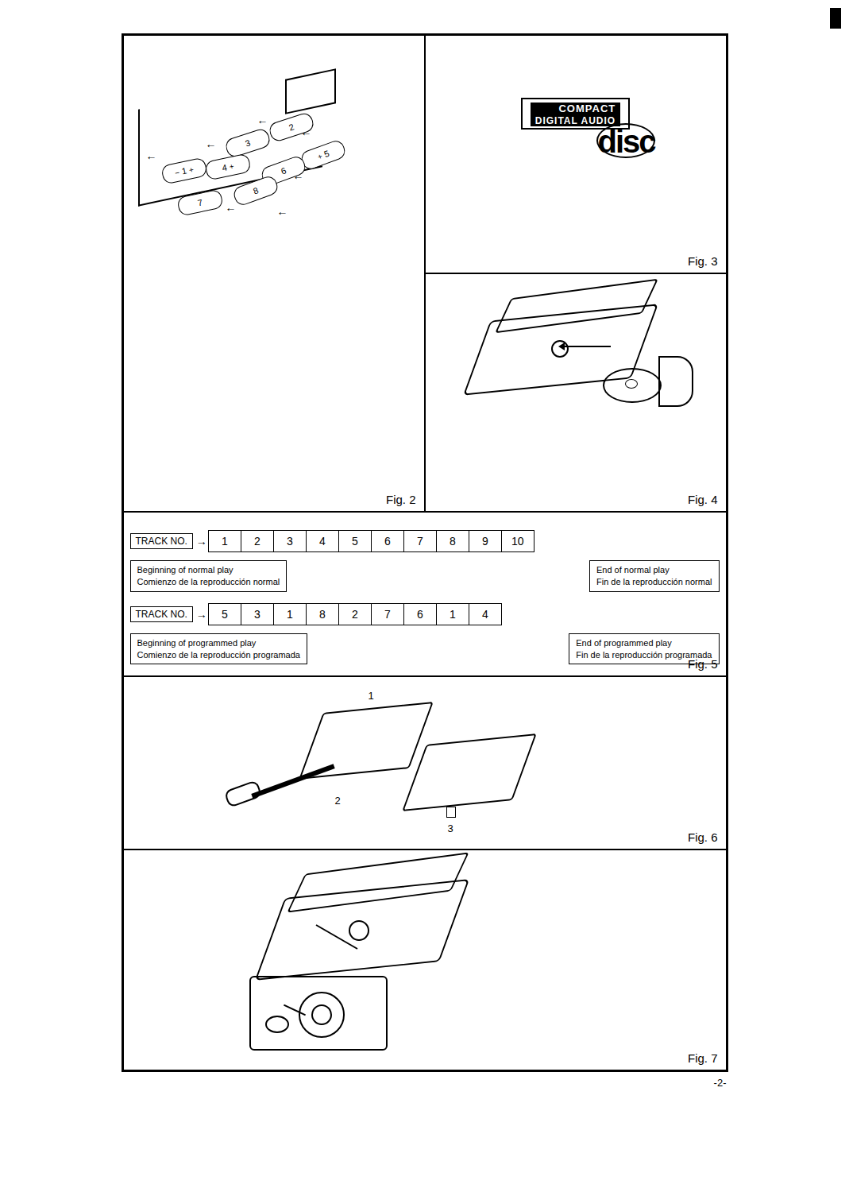− 1 +
2
3
4 +
+ 5
6
7
8
← ← ← ← ← ← ←
Fig. 2
COMPACT disc DIGITAL AUDIO
Fig. 3
Fig. 4
TRACK NO. →
1
2
3
4
5
6
7
8
9
10
Beginning of normal play
Comienzo de la reproducción normal
End of normal play
Fin de la reproducción normal
TRACK NO. →
5
3
1
8
2
7
6
1
4
Beginning of programmed play
Comienzo de la reproducción programada
End of programmed play
Fin de la reproducción programada
Fig. 5
1 2 3
Fig. 6
Fig. 7
-2-